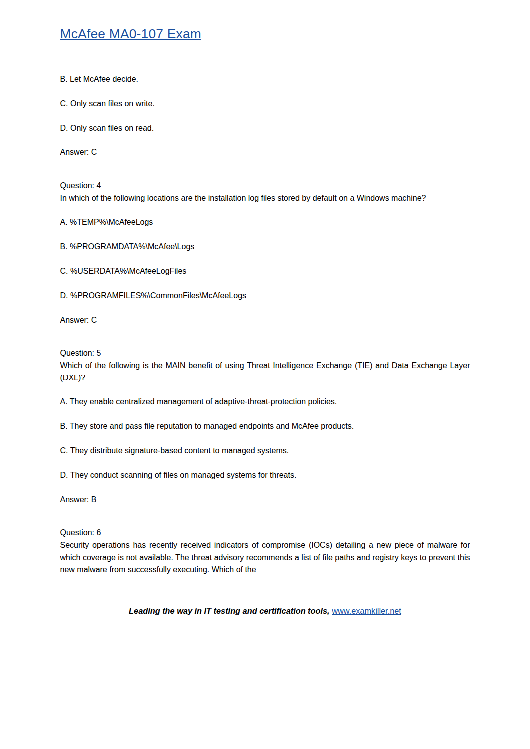McAfee MA0-107 Exam
B. Let McAfee decide.
C. Only scan files on write.
D. Only scan files on read.
Answer: C
Question: 4
In which of the following locations are the installation log files stored by default on a Windows machine?
A. %TEMP%\McAfeeLogs
B. %PROGRAMDATA%\McAfee\Logs
C. %USERDATA%\McAfeeLogFiles
D. %PROGRAMFILES%\CommonFiles\McAfeeLogs
Answer: C
Question: 5
Which of the following is the MAIN benefit of using Threat Intelligence Exchange (TIE) and Data Exchange Layer (DXL)?
A. They enable centralized management of adaptive-threat-protection policies.
B. They store and pass file reputation to managed endpoints and McAfee products.
C. They distribute signature-based content to managed systems.
D. They conduct scanning of files on managed systems for threats.
Answer: B
Question: 6
Security operations has recently received indicators of compromise (IOCs) detailing a new piece of malware for which coverage is not available. The threat advisory recommends a list of file paths and registry keys to prevent this new malware from successfully executing. Which of the
Leading the way in IT testing and certification tools, www.examkiller.net